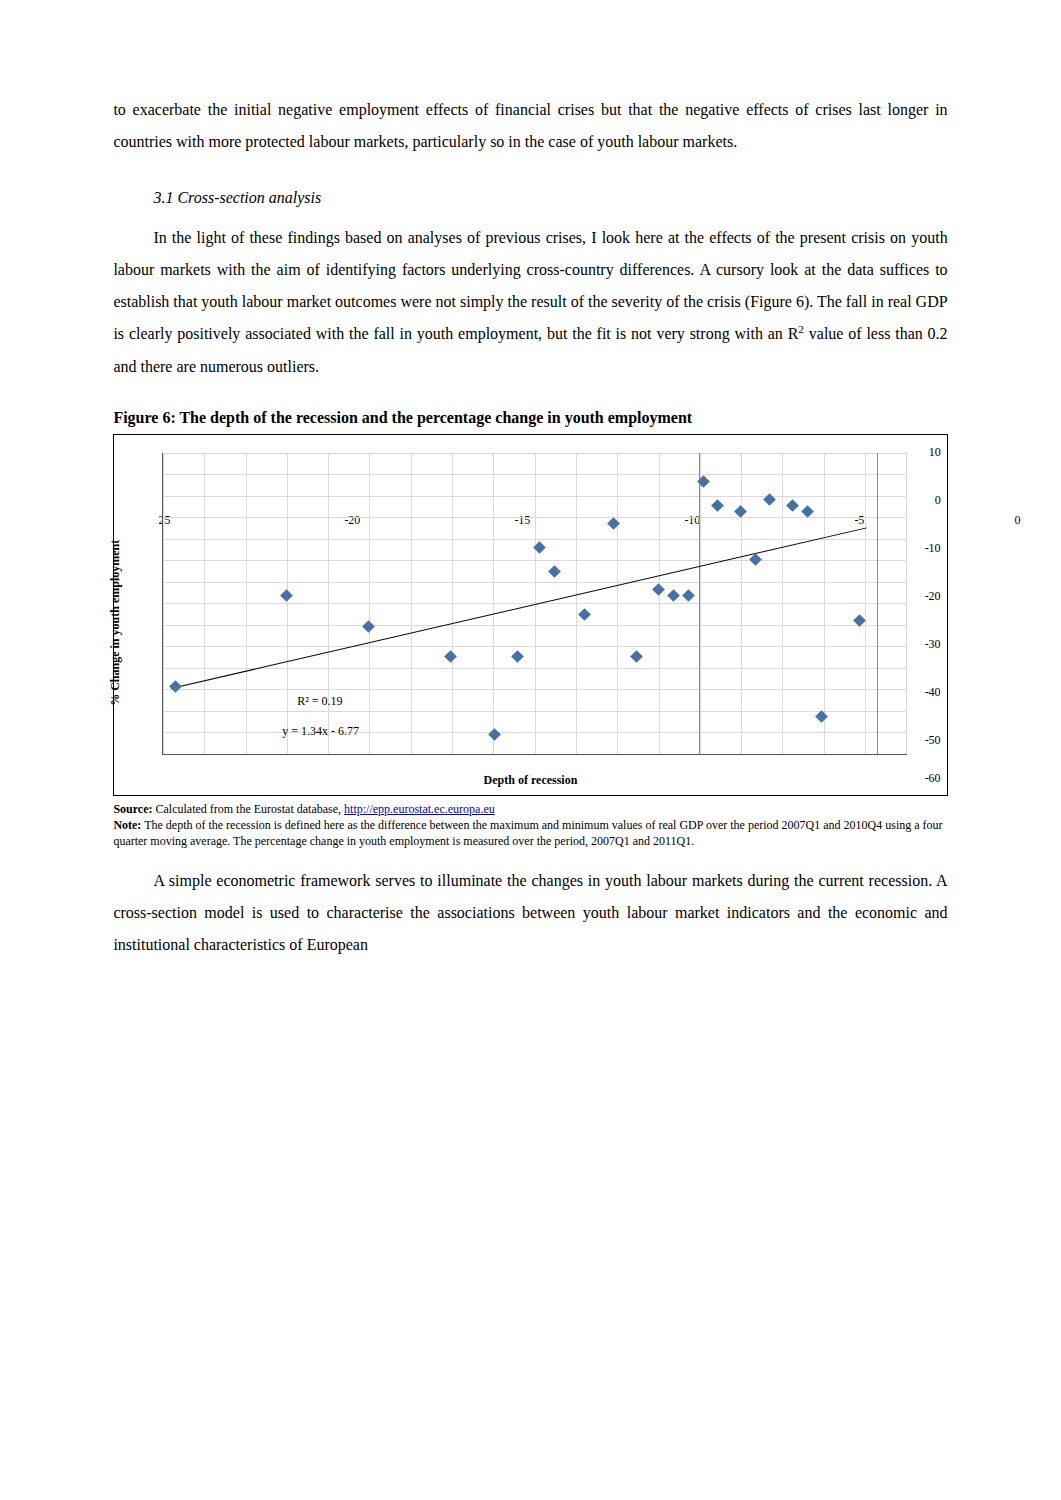to exacerbate the initial negative employment effects of financial crises but that the negative effects of crises last longer in countries with more protected labour markets, particularly so in the case of youth labour markets.
3.1 Cross-section analysis
In the light of these findings based on analyses of previous crises, I look here at the effects of the present crisis on youth labour markets with the aim of identifying factors underlying cross-country differences. A cursory look at the data suffices to establish that youth labour market outcomes were not simply the result of the severity of the crisis (Figure 6). The fall in real GDP is clearly positively associated with the fall in youth employment, but the fit is not very strong with an R2 value of less than 0.2 and there are numerous outliers.
Figure 6: The depth of the recession and the percentage change in youth employment
% Change in youth employment
10
0
-10
-20
-30
-40
-50
-60
25
-20
-15
-10
-5
0
R² = 0.19
y = 1.34x - 6.77
Depth of recession
Source: Calculated from the Eurostat database, http://epp.eurostat.ec.europa.eu
Note: The depth of the recession is defined here as the difference between the maximum and minimum values of real GDP over the period 2007Q1 and 2010Q4 using a four quarter moving average. The percentage change in youth employment is measured over the period, 2007Q1 and 2011Q1.
A simple econometric framework serves to illuminate the changes in youth labour markets during the current recession. A cross-section model is used to characterise the associations between youth labour market indicators and the economic and institutional characteristics of European